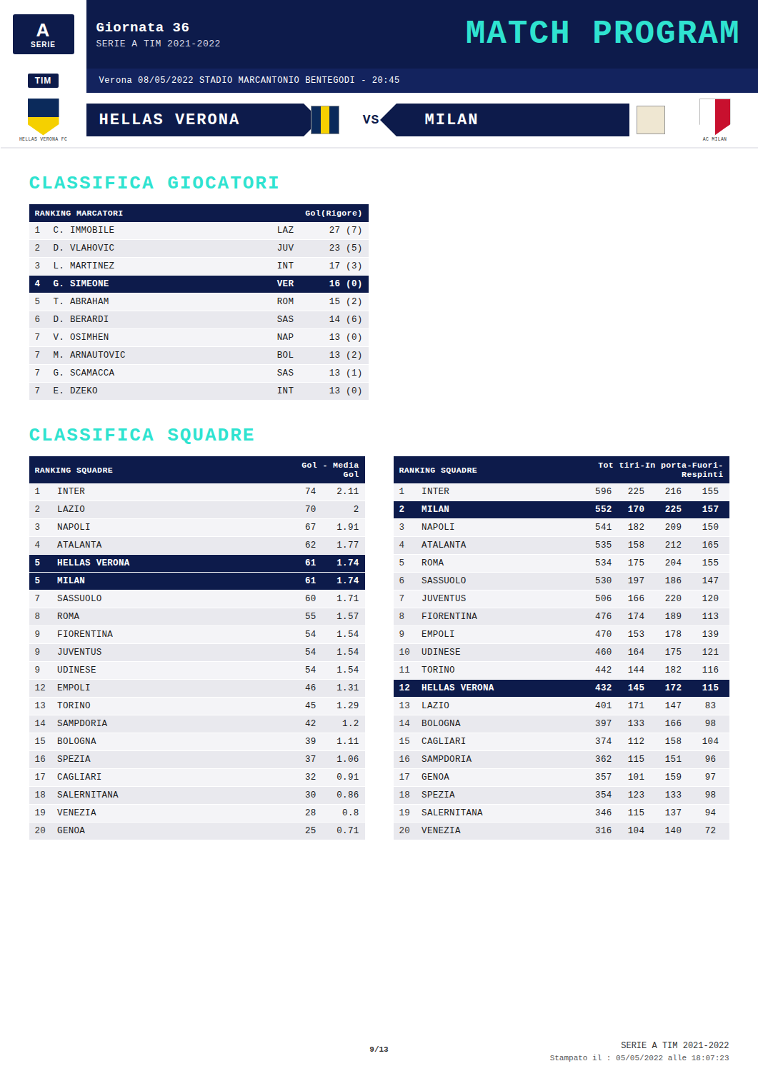ASERIE
Giornata 36
SERIE A TIM 2021-2022
MATCH PROGRAM
TIM
Verona 08/05/2022 STADIO MARCANTONIO BENTEGODI - 20:45
HELLAS VERONA FC
HELLAS VERONA
VS
MILAN
AC MILAN
CLASSIFICA GIOCATORI
| RANKING MARCATORI | Gol(Rigore) |
| --- | --- |
| 1 | C. IMMOBILE | LAZ | 27 (7) |
| 2 | D. VLAHOVIC | JUV | 23 (5) |
| 3 | L. MARTINEZ | INT | 17 (3) |
| 4 | G. SIMEONE | VER | 16 (0) |
| 5 | T. ABRAHAM | ROM | 15 (2) |
| 6 | D. BERARDI | SAS | 14 (6) |
| 7 | V. OSIMHEN | NAP | 13 (0) |
| 7 | M. ARNAUTOVIC | BOL | 13 (2) |
| 7 | G. SCAMACCA | SAS | 13 (1) |
| 7 | E. DZEKO | INT | 13 (0) |
CLASSIFICA SQUADRE
| RANKING SQUADRE | Gol - Media Gol |
| --- | --- |
| 1 | INTER | 74 | 2.11 |
| 2 | LAZIO | 70 | 2 |
| 3 | NAPOLI | 67 | 1.91 |
| 4 | ATALANTA | 62 | 1.77 |
| 5 | HELLAS VERONA | 61 | 1.74 |
| 5 | MILAN | 61 | 1.74 |
| 7 | SASSUOLO | 60 | 1.71 |
| 8 | ROMA | 55 | 1.57 |
| 9 | FIORENTINA | 54 | 1.54 |
| 9 | JUVENTUS | 54 | 1.54 |
| 9 | UDINESE | 54 | 1.54 |
| 12 | EMPOLI | 46 | 1.31 |
| 13 | TORINO | 45 | 1.29 |
| 14 | SAMPDORIA | 42 | 1.2 |
| 15 | BOLOGNA | 39 | 1.11 |
| 16 | SPEZIA | 37 | 1.06 |
| 17 | CAGLIARI | 32 | 0.91 |
| 18 | SALERNITANA | 30 | 0.86 |
| 19 | VENEZIA | 28 | 0.8 |
| 20 | GENOA | 25 | 0.71 |
| RANKING SQUADRE | Tot tiri-In porta-Fuori-Respinti |
| --- | --- |
| 1 | INTER | 596 | 225 | 216 | 155 |
| 2 | MILAN | 552 | 170 | 225 | 157 |
| 3 | NAPOLI | 541 | 182 | 209 | 150 |
| 4 | ATALANTA | 535 | 158 | 212 | 165 |
| 5 | ROMA | 534 | 175 | 204 | 155 |
| 6 | SASSUOLO | 530 | 197 | 186 | 147 |
| 7 | JUVENTUS | 506 | 166 | 220 | 120 |
| 8 | FIORENTINA | 476 | 174 | 189 | 113 |
| 9 | EMPOLI | 470 | 153 | 178 | 139 |
| 10 | UDINESE | 460 | 164 | 175 | 121 |
| 11 | TORINO | 442 | 144 | 182 | 116 |
| 12 | HELLAS VERONA | 432 | 145 | 172 | 115 |
| 13 | LAZIO | 401 | 171 | 147 | 83 |
| 14 | BOLOGNA | 397 | 133 | 166 | 98 |
| 15 | CAGLIARI | 374 | 112 | 158 | 104 |
| 16 | SAMPDORIA | 362 | 115 | 151 | 96 |
| 17 | GENOA | 357 | 101 | 159 | 97 |
| 18 | SPEZIA | 354 | 123 | 133 | 98 |
| 19 | SALERNITANA | 346 | 115 | 137 | 94 |
| 20 | VENEZIA | 316 | 104 | 140 | 72 |
9/13
SERIE A TIM 2021-2022
Stampato il : 05/05/2022 alle 18:07:23